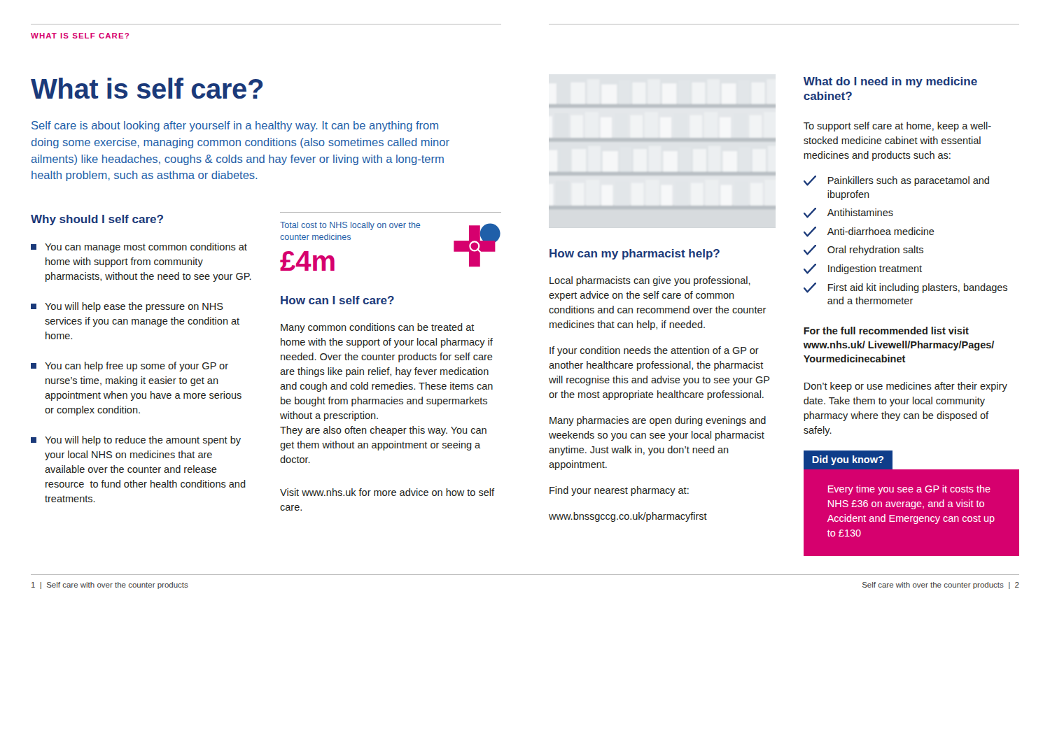What is self care?
What is self care?
Self care is about looking after yourself in a healthy way. It can be anything from doing some exercise, managing common conditions (also sometimes called minor ailments) like headaches, coughs & colds and hay fever or living with a long-term health problem, such as asthma or diabetes.
Why should I self care?
You can manage most common conditions at home with support from community pharmacists, without the need to see your GP.
You will help ease the pressure on NHS services if you can manage the condition at home.
You can help free up some of your GP or nurse’s time, making it easier to get an appointment when you have a more serious or complex condition.
You will help to reduce the amount spent by your local NHS on medicines that are available over the counter and release resource to fund other health conditions and treatments.
Total cost to NHS locally on over the counter medicines
£4m
How can I self care?
Many common conditions can be treated at home with the support of your local pharmacy if needed. Over the counter products for self care are things like pain relief, hay fever medication and cough and cold remedies. These items can be bought from pharmacies and supermarkets without a prescription.
They are also often cheaper this way. You can get them without an appointment or seeing a doctor.
Visit www.nhs.uk for more advice on how to self care.
How can my pharmacist help?
Local pharmacists can give you professional, expert advice on the self care of common conditions and can recommend over the counter medicines that can help, if needed.
If your condition needs the attention of a GP or another healthcare professional, the pharmacist will recognise this and advise you to see your GP or the most appropriate healthcare professional.
Many pharmacies are open during evenings and weekends so you can see your local pharmacist anytime. Just walk in, you don’t need an appointment.
Find your nearest pharmacy at:
www.bnssgccg.co.uk/pharmacyfirst
What do I need in my medicine cabinet?
To support self care at home, keep a well-stocked medicine cabinet with essential medicines and products such as:
Painkillers such as paracetamol and ibuprofen
Antihistamines
Anti-diarrhoea medicine
Oral rehydration salts
Indigestion treatment
First aid kit including plasters, bandages and a thermometer
For the full recommended list visit www.nhs.uk/ Livewell/Pharmacy/Pages/ Yourmedicinecabinet
Don’t keep or use medicines after their expiry date. Take them to your local community pharmacy where they can be disposed of safely.
Did you know?
Every time you see a GP it costs the NHS £36 on average, and a visit to Accident and Emergency can cost up to £130
1 | Self care with over the counter products
Self care with over the counter products | 2